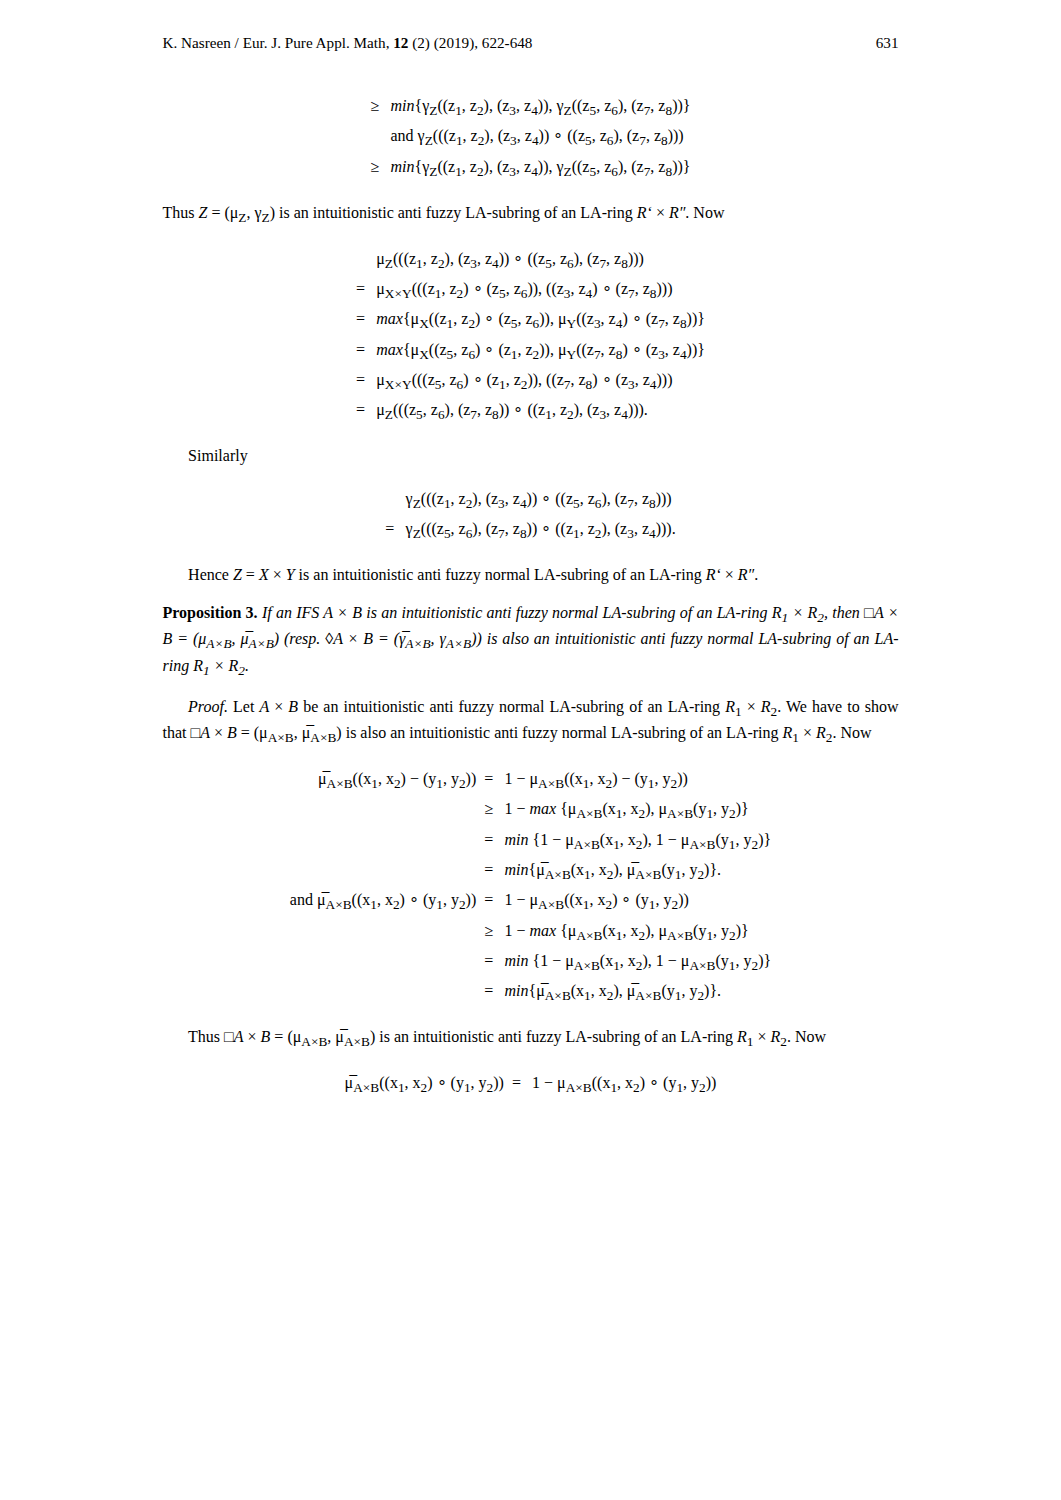K. Nasreen / Eur. J. Pure Appl. Math, 12 (2) (2019), 622-648 631
| ≥ | min {γ Z ((z 1 , z 2 ), (z 3 , z 4 )), γ Z ((z 5 , z 6 ), (z 7 , z 8 ))} |
| | and γ Z (((z 1 , z 2 ), (z 3 , z 4 )) ∘ ((z 5 , z 6 ), (z 7 , z 8 ))) |
| ≥ | min {γ Z ((z 1 , z 2 ), (z 3 , z 4 )), γ Z ((z 5 , z 6 ), (z 7 , z 8 ))} |
Thus Z = (μZ, γZ) is an intuitionistic anti fuzzy LA-subring of an LA-ring R‘ × R″. Now
| | μ Z (((z 1 , z 2 ), (z 3 , z 4 )) ∘ ((z 5 , z 6 ), (z 7 , z 8 ))) |
| = | μ X×Y (((z 1 , z 2 ) ∘ (z 5 , z 6 )), ((z 3 , z 4 ) ∘ (z 7 , z 8 ))) |
| = | max {μ X ((z 1 , z 2 ) ∘ (z 5 , z 6 )), μ Y ((z 3 , z 4 ) ∘ (z 7 , z 8 ))} |
| = | max {μ X ((z 5 , z 6 ) ∘ (z 1 , z 2 )), μ Y ((z 7 , z 8 ) ∘ (z 3 , z 4 ))} |
| = | μ X×Y (((z 5 , z 6 ) ∘ (z 1 , z 2 )), ((z 7 , z 8 ) ∘ (z 3 , z 4 ))) |
| = | μ Z (((z 5 , z 6 ), (z 7 , z 8 )) ∘ ((z 1 , z 2 ), (z 3 , z 4 ))). |
Similarly
| | γ Z (((z 1 , z 2 ), (z 3 , z 4 )) ∘ ((z 5 , z 6 ), (z 7 , z 8 ))) |
| = | γ Z (((z 5 , z 6 ), (z 7 , z 8 )) ∘ ((z 1 , z 2 ), (z 3 , z 4 ))). |
Hence Z = X × Y is an intuitionistic anti fuzzy normal LA-subring of an LA-ring R‘ × R″.
Proposition 3. If an IFS A × B is an intuitionistic anti fuzzy normal LA-subring of an LA-ring R1 × R2, then □A × B = (μA×B, μ̅A×B) (resp. ◊A × B = (γ̅A×B, γA×B)) is also an intuitionistic anti fuzzy normal LA-subring of an LA-ring R1 × R2.
Proof. Let A × B be an intuitionistic anti fuzzy normal LA-subring of an LA-ring R1 × R2. We have to show that □A × B = (μA×B, μ̅A×B) is also an intuitionistic anti fuzzy normal LA-subring of an LA-ring R1 × R2. Now
| μ̅ A×B ((x 1 , x 2 ) − (y 1 , y 2 )) | = | 1 − μ A×B ((x 1 , x 2 ) − (y 1 , y 2 )) |
| | ≥ | 1 − max {μ A×B (x 1 , x 2 ), μ A×B (y 1 , y 2 )} |
| | = | min {1 − μ A×B (x 1 , x 2 ), 1 − μ A×B (y 1 , y 2 )} |
| | = | min {μ̅ A×B (x 1 , x 2 ), μ̅ A×B (y 1 , y 2 )}. |
| and μ̅ A×B ((x 1 , x 2 ) ∘ (y 1 , y 2 )) | = | 1 − μ A×B ((x 1 , x 2 ) ∘ (y 1 , y 2 )) |
| | ≥ | 1 − max {μ A×B (x 1 , x 2 ), μ A×B (y 1 , y 2 )} |
| | = | min {1 − μ A×B (x 1 , x 2 ), 1 − μ A×B (y 1 , y 2 )} |
| | = | min {μ̅ A×B (x 1 , x 2 ), μ̅ A×B (y 1 , y 2 )}. |
Thus □A × B = (μA×B, μ̅A×B) is an intuitionistic anti fuzzy LA-subring of an LA-ring R1 × R2. Now
| μ̅ A×B ((x 1 , x 2 ) ∘ (y 1 , y 2 )) | = | 1 − μ A×B ((x 1 , x 2 ) ∘ (y 1 , y 2 )) |